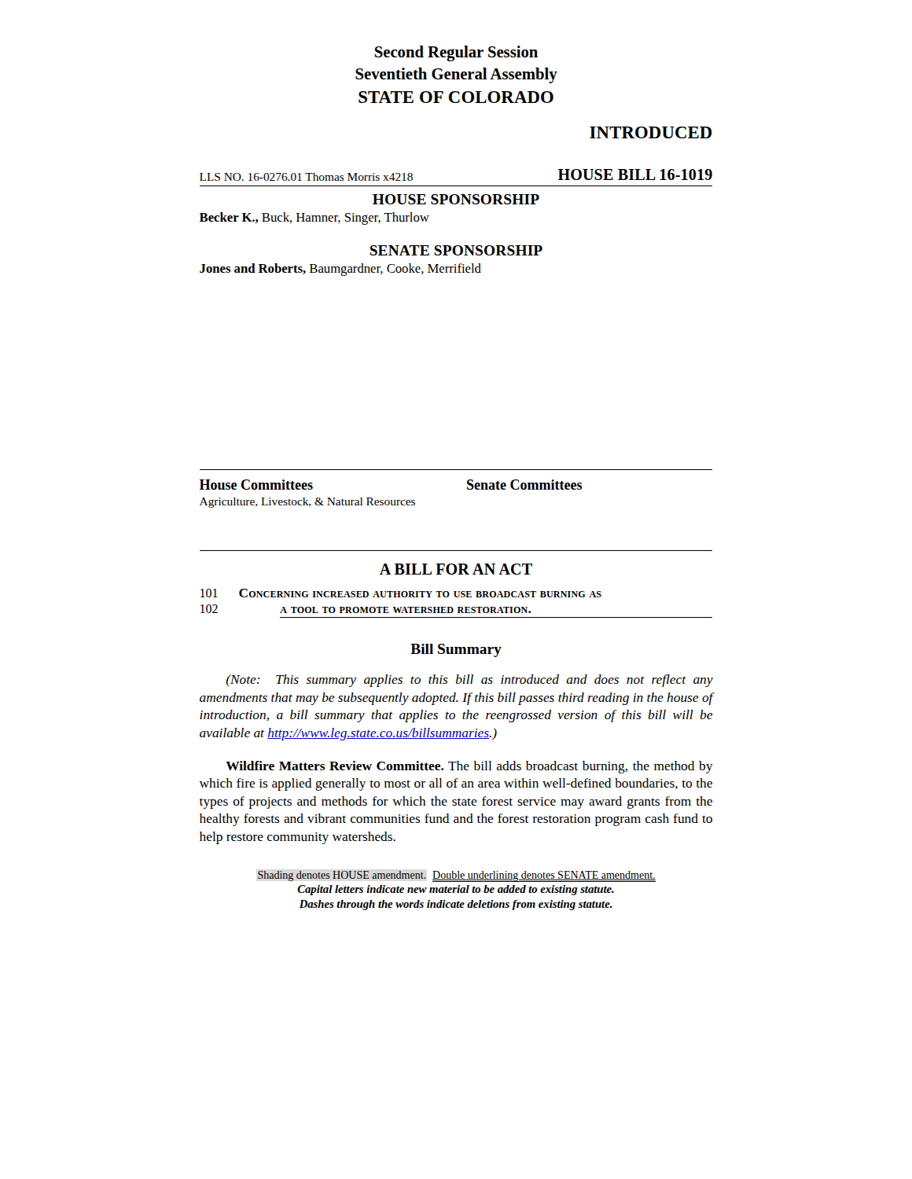Second Regular Session
Seventieth General Assembly
STATE OF COLORADO
INTRODUCED
LLS NO. 16-0276.01 Thomas Morris x4218
HOUSE BILL 16-1019
HOUSE SPONSORSHIP
Becker K., Buck, Hamner, Singer, Thurlow
SENATE SPONSORSHIP
Jones and Roberts, Baumgardner, Cooke, Merrifield
House Committees
Agriculture, Livestock, & Natural Resources
Senate Committees
A BILL FOR AN ACT
101
Concerning increased authority to use broadcast burning as
102
a tool to promote watershed restoration.
Bill Summary
(Note: This summary applies to this bill as introduced and does not reflect any amendments that may be subsequently adopted. If this bill passes third reading in the house of introduction, a bill summary that applies to the reengrossed version of this bill will be available at http://www.leg.state.co.us/billsummaries.)
Wildfire Matters Review Committee. The bill adds broadcast burning, the method by which fire is applied generally to most or all of an area within well-defined boundaries, to the types of projects and methods for which the state forest service may award grants from the healthy forests and vibrant communities fund and the forest restoration program cash fund to help restore community watersheds.
Shading denotes HOUSE amendment. Double underlining denotes SENATE amendment.
Capital letters indicate new material to be added to existing statute.
Dashes through the words indicate deletions from existing statute.